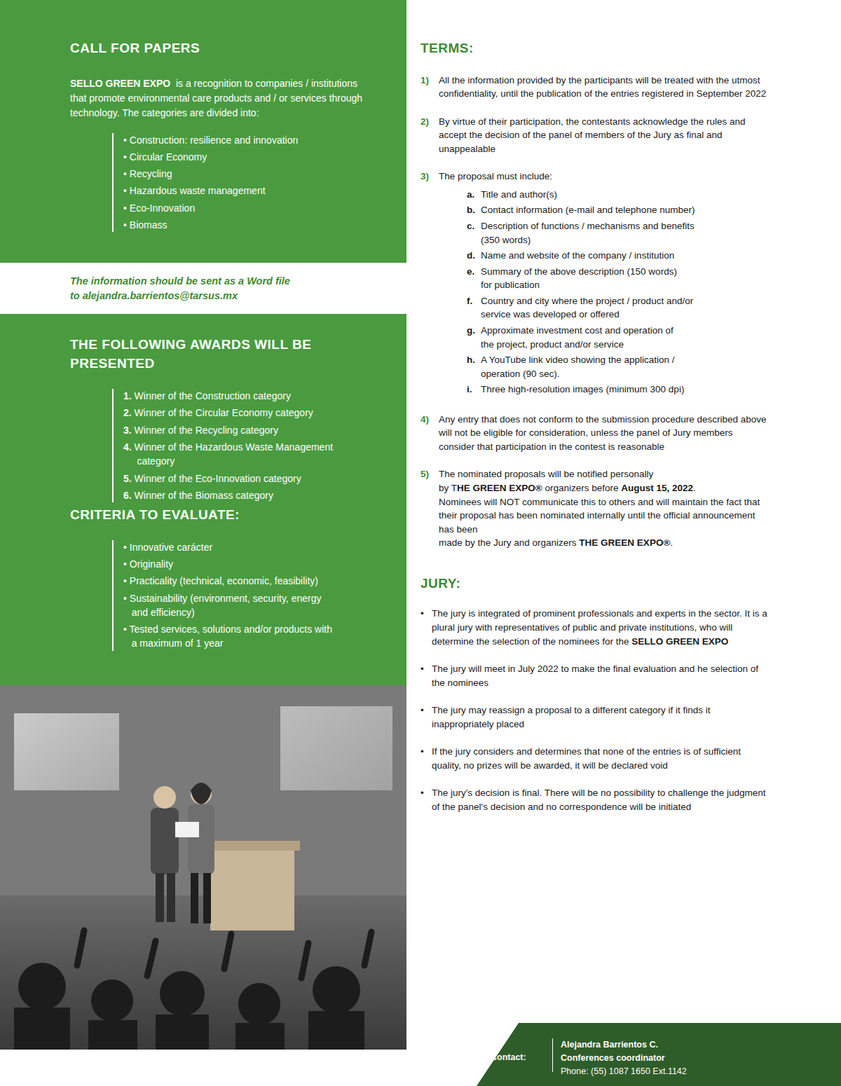CALL FOR PAPERS
SELLO GREEN EXPO is a recognition to companies / institutions that promote environmental care products and / or services through technology. The categories are divided into:
• Construction: resilience and innovation
• Circular Economy
• Recycling
• Hazardous waste management
• Eco-Innovation
• Biomass
The information should be sent as a Word file
to alejandra.barrientos@tarsus.mx
THE FOLLOWING AWARDS WILL BE
PRESENTED
1. Winner of the Construction category
2. Winner of the Circular Economy category
3. Winner of the Recycling category
4. Winner of the Hazardous Waste Management
category
5. Winner of the Eco-Innovation category
6. Winner of the Biomass category
CRITERIA TO EVALUATE:
• Innovative carácter
• Originality
• Practicality (technical, economic, feasibility)
• Sustainability (environment, security, energy
and efficiency)
• Tested services, solutions and/or products with
a maximum of 1 year
TERMS:
1)
All the information provided by the participants will be treated with the utmost confidentiality, until the publication of the entries registered in September 2022
2)
By virtue of their participation, the contestants acknowledge the rules and accept the decision of the panel of members of the Jury as final and unappealable
3)
The proposal must include:
a. Title and author(s)
b. Contact information (e-mail and telephone number)
c. Description of functions / mechanisms and benefits
(350 words)
d. Name and website of the company / institution
e. Summary of the above description (150 words)
for publication
f. Country and city where the project / product and/or
service was developed or offered
g. Approximate investment cost and operation of
the project, product and/or service
h. A YouTube link video showing the application /
operation (90 sec).
i. Three high-resolution images (minimum 300 dpi)
4)
Any entry that does not conform to the submission procedure described above will not be eligible for consideration, unless the panel of Jury members consider that participation in the contest is reasonable
5)
The nominated proposals will be notified personally
by THE GREEN EXPO® organizers before August 15, 2022.
Nominees will NOT communicate this to others and will maintain the fact that their proposal has been nominated internally until the official announcement has been
made by the Jury and organizers THE GREEN EXPO®.
JURY:
The jury is integrated of prominent professionals and experts in the sector. It is a plural jury with representatives of public and private institutions, who will determine the selection of the nominees for the SELLO GREEN EXPO
The jury will meet in July 2022 to make the final evaluation and he selection of the nominees
The jury may reassign a proposal to a different category if it finds it inappropriately placed
If the jury considers and determines that none of the entries is of sufficient quality, no prizes will be awarded, it will be declared void
The jury's decision is final. There will be no possibility to challenge the judgment of the panel's decision and no correspondence will be initiated
Contact:
Alejandra Barrientos C.
Conferences coordinator
Phone: (55) 1087 1650 Ext.1142